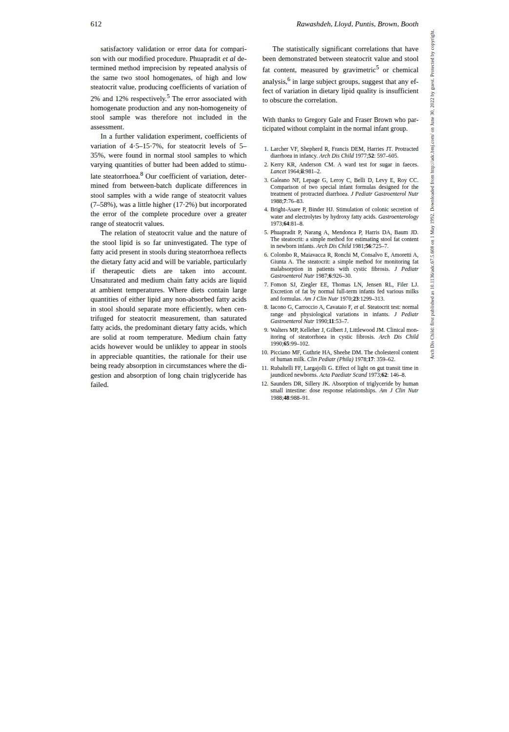612 Rawashdeh, Lloyd, Puntis, Brown, Booth
satisfactory validation or error data for comparison with our modified procedure. Phuapradit et al determined method imprecision by repeated analysis of the same two stool homogenates, of high and low steatocrit value, producing coefficients of variation of 2% and 12% respectively.5 The error associated with homogenate production and any non-homogeneity of stool sample was therefore not included in the assessment.
In a further validation experiment, coefficients of variation of 4·5–15·7%, for steatocrit levels of 5–35%, were found in normal stool samples to which varying quantities of butter had been added to stimulate steatorrhoea.8 Our coefficient of variation, determined from between-batch duplicate differences in stool samples with a wide range of steatocrit values (7–58%), was a little higher (17·2%) but incorporated the error of the complete procedure over a greater range of steatocrit values.
The relation of steatocrit value and the nature of the stool lipid is so far uninvestigated. The type of fatty acid present in stools during steatorrhoea reflects the dietary fatty acid and will be variable, particularly if therapeutic diets are taken into account. Unsaturated and medium chain fatty acids are liquid at ambient temperatures. Where diets contain large quantities of either lipid any non-absorbed fatty acids in stool should separate more efficiently, when centrifuged for steatocrit measurement, than saturated fatty acids, the predominant dietary fatty acids, which are solid at room temperature. Medium chain fatty acids however would be unlikley to appear in stools in appreciable quantities, the rationale for their use being ready absorption in circumstances where the digestion and absorption of long chain triglyceride has failed.
The statistically significant correlations that have been demonstrated between steatocrit value and stool fat content, measured by gravimetric5 or chemical analysis,6 in large subject groups, suggest that any effect of variation in dietary lipid quality is insufficient to obscure the correlation.
With thanks to Gregory Gale and Fraser Brown who participated without complaint in the normal infant group.
Larcher VF, Shepherd R, Francis DEM, Harries JT. Protracted diarrhoea in infancy. Arch Dis Child 1977;52: 597–605.
Kerry KR, Anderson CM. A ward test for sugar in faeces. Lancet 1964;ii:981–2.
Galeano NF, Lepage G, Leroy C, Belli D, Levy E, Roy CC. Comparison of two special infant formulas designed for the treatment of protracted diarrhoea. J Pediatr Gastroenterol Nutr 1988;7:76–83.
Bright-Asare P, Binder HJ. Stimulation of colonic secretion of water and electrolytes by hydroxy fatty acids. Gastroenterology 1973;64:81–8.
Phuapradit P, Narang A, Mendonca P, Harris DA, Baum JD. The steatocrit: a simple method for estimating stool fat content in newborn infants. Arch Dis Child 1981;56:725–7.
Colombo R, Maiavacca R, Ronchi M, Consalvo E, Amoretti A, Giunta A. The steatocrit: a simple method for monitoring fat malabsorption in patients with cystic fibrosis. J Pediatr Gastroenterol Nutr 1987;6:926–30.
Fomon SJ, Ziegler EE, Thomas LN, Jensen RL, Filer LJ. Excretion of fat by normal full-term infants fed various milks and formulas. Am J Clin Nutr 1970;23:1299–313.
Iacono G, Carroccio A, Cavataio F, et al. Steatocrit test: normal range and physiological variations in infants. J Pediatr Gastroenterol Nutr 1990;11:53–7.
Walters MP, Kelleher J, Gilbert J, Littlewood JM. Clinical monitoring of steatorrhoea in cystic fibrosis. Arch Dis Child 1990;65:99–102.
Picciano MF, Guthrie HA, Sheehe DM. The cholesterol content of human milk. Clin Pediatr (Phila) 1978;17: 359–62.
Rubaltelli FF, Largajolli G. Effect of light on gut transit time in jaundiced newborns. Acta Paediatr Scand 1973;62: 146–8.
Saunders DR, Sillery JK. Absorption of triglyceride by human small intestine: dose response relationships. Am J Clin Nutr 1988;48:988–91.
Arch Dis Child: first published as 10.1136/adc.67.5.608 on 1 May 1992. Downloaded from http://adc.bmj.com/ on June 30, 2022 by guest. Protected by copyright.